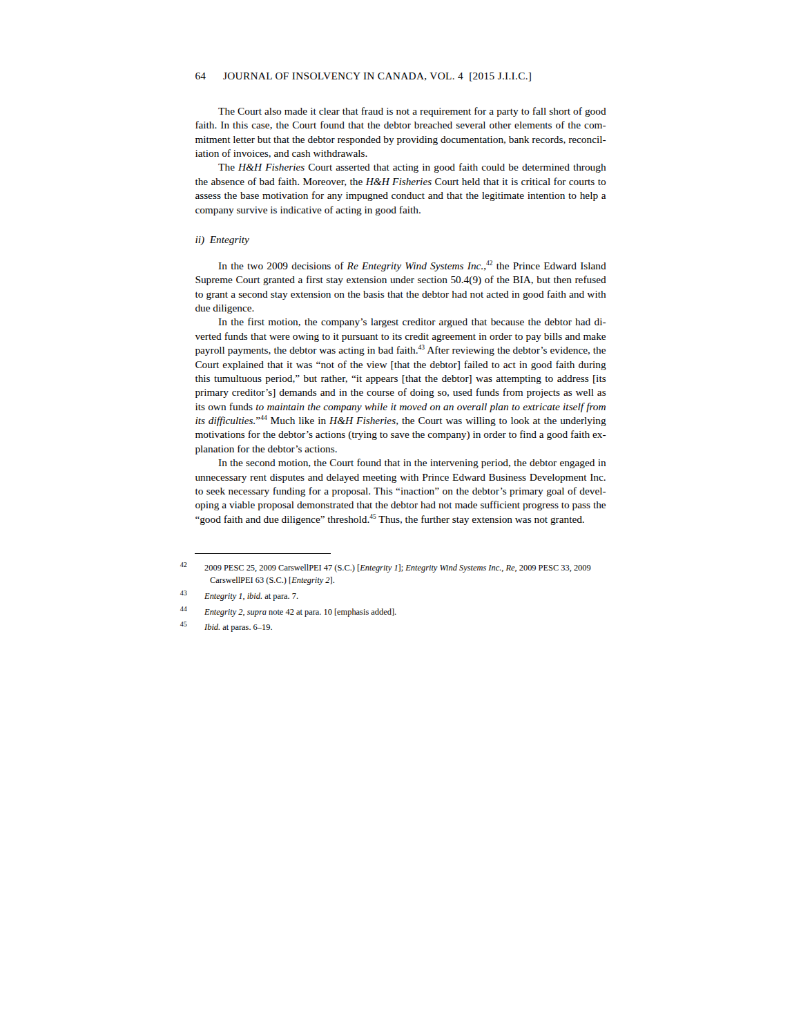64 JOURNAL OF INSOLVENCY IN CANADA, VOL. 4 [2015 J.I.I.C.]
The Court also made it clear that fraud is not a requirement for a party to fall short of good faith. In this case, the Court found that the debtor breached several other elements of the commitment letter but that the debtor responded by providing documentation, bank records, reconciliation of invoices, and cash withdrawals.
The H&H Fisheries Court asserted that acting in good faith could be determined through the absence of bad faith. Moreover, the H&H Fisheries Court held that it is critical for courts to assess the base motivation for any impugned conduct and that the legitimate intention to help a company survive is indicative of acting in good faith.
ii) Entegrity
In the two 2009 decisions of Re Entegrity Wind Systems Inc.,42 the Prince Edward Island Supreme Court granted a first stay extension under section 50.4(9) of the BIA, but then refused to grant a second stay extension on the basis that the debtor had not acted in good faith and with due diligence.
In the first motion, the company’s largest creditor argued that because the debtor had diverted funds that were owing to it pursuant to its credit agreement in order to pay bills and make payroll payments, the debtor was acting in bad faith.43 After reviewing the debtor’s evidence, the Court explained that it was “not of the view [that the debtor] failed to act in good faith during this tumultuous period,” but rather, “it appears [that the debtor] was attempting to address [its primary creditor’s] demands and in the course of doing so, used funds from projects as well as its own funds to maintain the company while it moved on an overall plan to extricate itself from its difficulties.”44 Much like in H&H Fisheries, the Court was willing to look at the underlying motivations for the debtor’s actions (trying to save the company) in order to find a good faith explanation for the debtor’s actions.
In the second motion, the Court found that in the intervening period, the debtor engaged in unnecessary rent disputes and delayed meeting with Prince Edward Business Development Inc. to seek necessary funding for a proposal. This “inaction” on the debtor’s primary goal of developing a viable proposal demonstrated that the debtor had not made sufficient progress to pass the “good faith and due diligence” threshold.45 Thus, the further stay extension was not granted.
422009 PESC 25, 2009 CarswellPEI 47 (S.C.) [Entegrity 1]; Entegrity Wind Systems Inc., Re, 2009 PESC 33, 2009 CarswellPEI 63 (S.C.) [Entegrity 2].
43 Entegrity 1, ibid. at para. 7.
44 Entegrity 2, supra note 42 at para. 10 [emphasis added].
45 Ibid. at paras. 6–19.